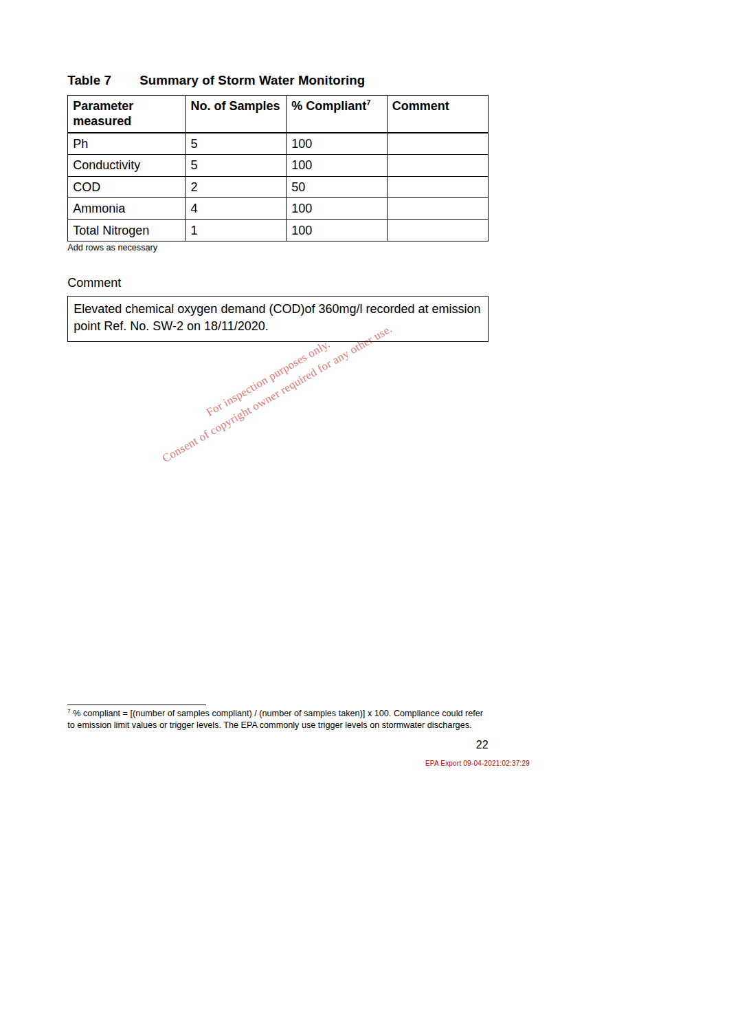Table 7 Summary of Storm Water Monitoring
| Parameter measured | No. of Samples | % Compliant 7 | Comment |
| --- | --- | --- | --- |
| Ph | 5 | 100 | |
| Conductivity | 5 | 100 | |
| COD | 2 | 50 | |
| Ammonia | 4 | 100 | |
| Total Nitrogen | 1 | 100 | |
Add rows as necessary
Comment
Elevated chemical oxygen demand (COD)of 360mg/l recorded at emission point Ref. No. SW-2 on 18/11/2020.
For inspection purposes only.
Consent of copyright owner required for any other use.
7 % compliant = [(number of samples compliant) / (number of samples taken)] x 100. Compliance could refer to emission limit values or trigger levels. The EPA commonly use trigger levels on stormwater discharges.
22
EPA Export 09-04-2021:02:37:29